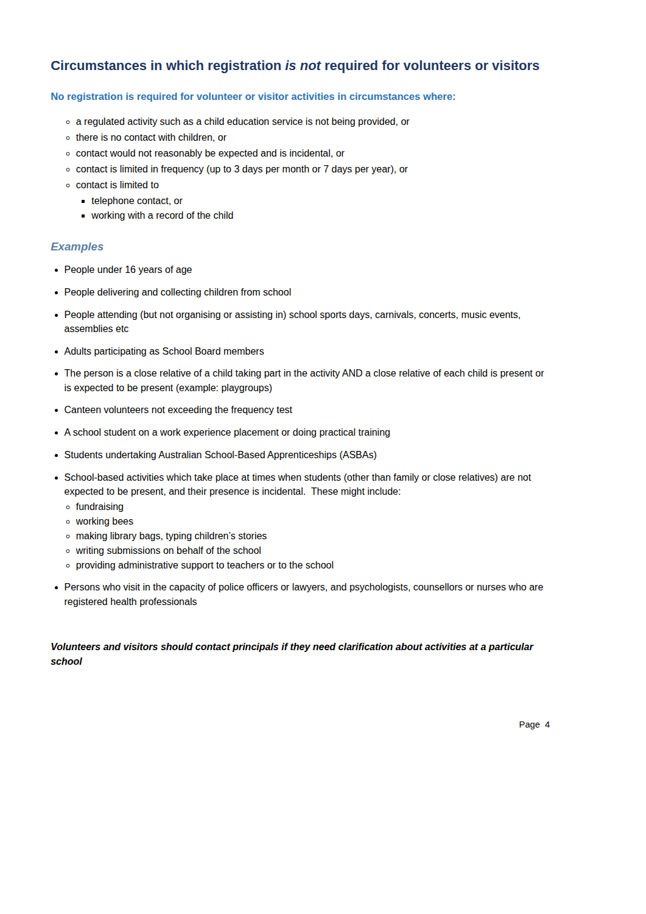Circumstances in which registration is not required for volunteers or visitors
No registration is required for volunteer or visitor activities in circumstances where:
a regulated activity such as a child education service is not being provided, or
there is no contact with children, or
contact would not reasonably be expected and is incidental, or
contact is limited in frequency (up to 3 days per month or 7 days per year), or
contact is limited to
telephone contact, or
working with a record of the child
Examples
People under 16 years of age
People delivering and collecting children from school
People attending (but not organising or assisting in) school sports days, carnivals, concerts, music events, assemblies etc
Adults participating as School Board members
The person is a close relative of a child taking part in the activity AND a close relative of each child is present or is expected to be present (example: playgroups)
Canteen volunteers not exceeding the frequency test
A school student on a work experience placement or doing practical training
Students undertaking Australian School-Based Apprenticeships (ASBAs)
School-based activities which take place at times when students (other than family or close relatives) are not expected to be present, and their presence is incidental. These might include:
fundraising
working bees
making library bags, typing children’s stories
writing submissions on behalf of the school
providing administrative support to teachers or to the school
Persons who visit in the capacity of police officers or lawyers, and psychologists, counsellors or nurses who are registered health professionals
Volunteers and visitors should contact principals if they need clarification about activities at a particular school
Page 4